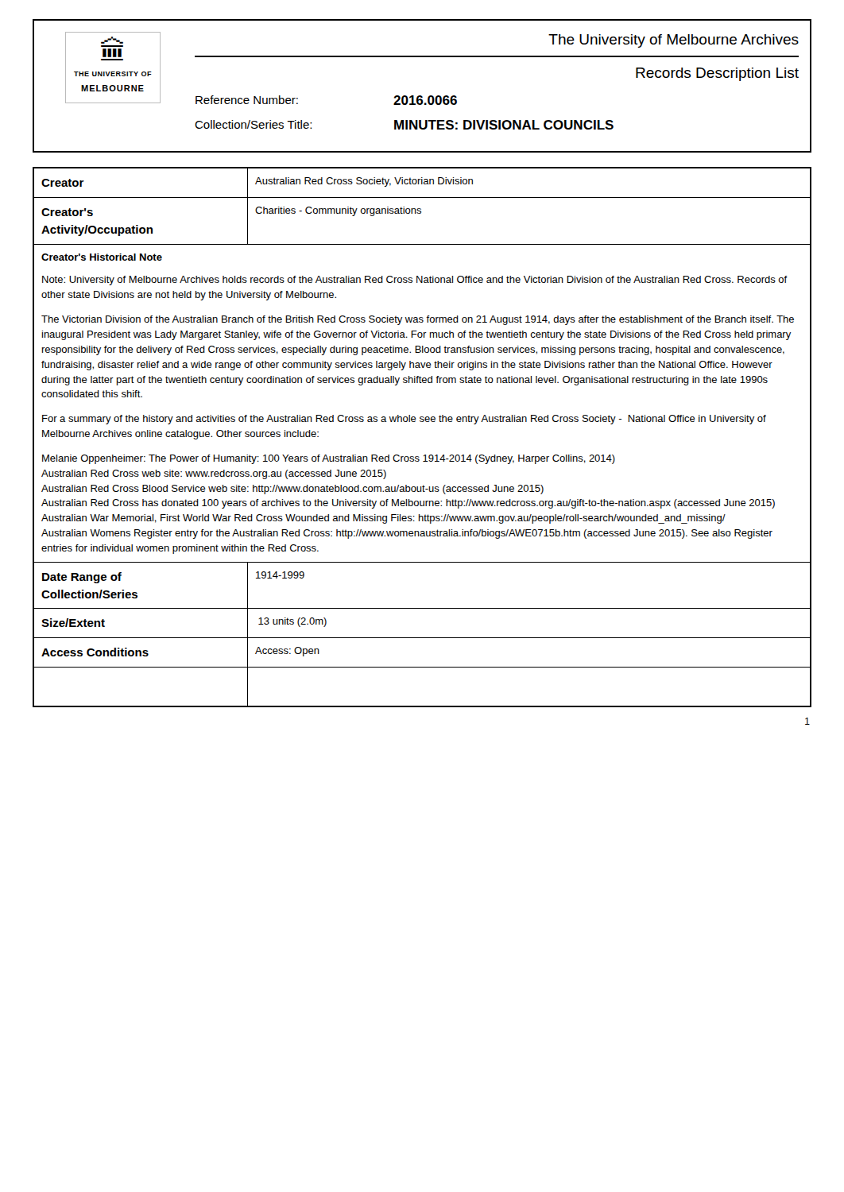🏛 The University of
Melbourne
The University of Melbourne Archives
Records Description List
Reference Number:
2016.0066
Collection/Series Title:
MINUTES: DIVISIONAL COUNCILS
| Creator | Australian Red Cross Society, Victorian Division |
| Creator's Activity/Occupation | Charities - Community organisations |
| Creator's Historical Note Note: University of Melbourne Archives holds records of the Australian Red Cross National Office and the Victorian Division of the Australian Red Cross. Records of other state Divisions are not held by the University of Melbourne. The Victorian Division of the Australian Branch of the British Red Cross Society was formed on 21 August 1914, days after the establishment of the Branch itself. The inaugural President was Lady Margaret Stanley, wife of the Governor of Victoria. For much of the twentieth century the state Divisions of the Red Cross held primary responsibility for the delivery of Red Cross services, especially during peacetime. Blood transfusion services, missing persons tracing, hospital and convalescence, fundraising, disaster relief and a wide range of other community services largely have their origins in the state Divisions rather than the National Office. However during the latter part of the twentieth century coordination of services gradually shifted from state to national level. Organisational restructuring in the late 1990s consolidated this shift. For a summary of the history and activities of the Australian Red Cross as a whole see the entry Australian Red Cross Society - National Office in University of Melbourne Archives online catalogue. Other sources include: Melanie Oppenheimer: The Power of Humanity: 100 Years of Australian Red Cross 1914-2014 (Sydney, Harper Collins, 2014) Australian Red Cross web site: www.redcross.org.au (accessed June 2015) Australian Red Cross Blood Service web site: http://www.donateblood.com.au/about-us (accessed June 2015) Australian Red Cross has donated 100 years of archives to the University of Melbourne: http://www.redcross.org.au/gift-to-the-nation.aspx (accessed June 2015) Australian War Memorial, First World War Red Cross Wounded and Missing Files: https://www.awm.gov.au/people/roll-search/wounded_and_missing/ Australian Womens Register entry for the Australian Red Cross: http://www.womenaustralia.info/biogs/AWE0715b.htm (accessed June 2015). See also Register entries for individual women prominent within the Red Cross. |
| Date Range of Collection/Series | 1914-1999 |
| Size/Extent | 13 units (2.0m) |
| Access Conditions | Access: Open |
1